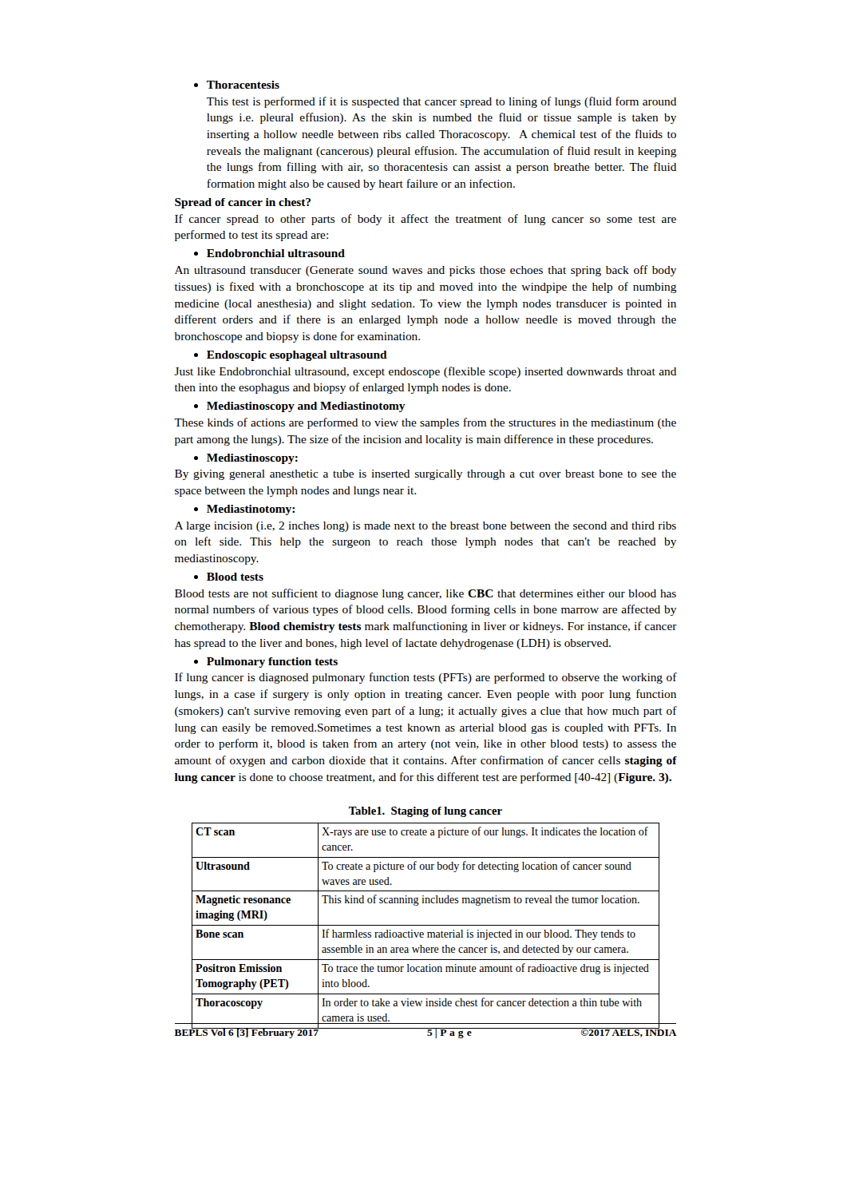Thoracentesis
This test is performed if it is suspected that cancer spread to lining of lungs (fluid form around lungs i.e. pleural effusion). As the skin is numbed the fluid or tissue sample is taken by inserting a hollow needle between ribs called Thoracoscopy. A chemical test of the fluids to reveals the malignant (cancerous) pleural effusion. The accumulation of fluid result in keeping the lungs from filling with air, so thoracentesis can assist a person breathe better. The fluid formation might also be caused by heart failure or an infection.
Spread of cancer in chest?
If cancer spread to other parts of body it affect the treatment of lung cancer so some test are performed to test its spread are:
Endobronchial ultrasound
An ultrasound transducer (Generate sound waves and picks those echoes that spring back off body tissues) is fixed with a bronchoscope at its tip and moved into the windpipe the help of numbing medicine (local anesthesia) and slight sedation. To view the lymph nodes transducer is pointed in different orders and if there is an enlarged lymph node a hollow needle is moved through the bronchoscope and biopsy is done for examination.
Endoscopic esophageal ultrasound
Just like Endobronchial ultrasound, except endoscope (flexible scope) inserted downwards throat and then into the esophagus and biopsy of enlarged lymph nodes is done.
Mediastinoscopy and Mediastinotomy
These kinds of actions are performed to view the samples from the structures in the mediastinum (the part among the lungs). The size of the incision and locality is main difference in these procedures.
Mediastinoscopy:
By giving general anesthetic a tube is inserted surgically through a cut over breast bone to see the space between the lymph nodes and lungs near it.
Mediastinotomy:
A large incision (i.e, 2 inches long) is made next to the breast bone between the second and third ribs on left side. This help the surgeon to reach those lymph nodes that can't be reached by mediastinoscopy.
Blood tests
Blood tests are not sufficient to diagnose lung cancer, like CBC that determines either our blood has normal numbers of various types of blood cells. Blood forming cells in bone marrow are affected by chemotherapy. Blood chemistry tests mark malfunctioning in liver or kidneys. For instance, if cancer has spread to the liver and bones, high level of lactate dehydrogenase (LDH) is observed.
Pulmonary function tests
If lung cancer is diagnosed pulmonary function tests (PFTs) are performed to observe the working of lungs, in a case if surgery is only option in treating cancer. Even people with poor lung function (smokers) can't survive removing even part of a lung; it actually gives a clue that how much part of lung can easily be removed.Sometimes a test known as arterial blood gas is coupled with PFTs. In order to perform it, blood is taken from an artery (not vein, like in other blood tests) to assess the amount of oxygen and carbon dioxide that it contains. After confirmation of cancer cells staging of lung cancer is done to choose treatment, and for this different test are performed [40-42] (Figure. 3).
Table1. Staging of lung cancer
| CT scan | X-rays are use to create a picture of our lungs. It indicates the location of cancer. |
| Ultrasound | To create a picture of our body for detecting location of cancer sound waves are used. |
| Magnetic resonance imaging (MRI) | This kind of scanning includes magnetism to reveal the tumor location. |
| Bone scan | If harmless radioactive material is injected in our blood. They tends to assemble in an area where the cancer is, and detected by our camera. |
| Positron Emission Tomography (PET) | To trace the tumor location minute amount of radioactive drug is injected into blood. |
| Thoracoscopy | In order to take a view inside chest for cancer detection a thin tube with camera is used. |
BEPLS Vol 6 [3] February 2017 5 | P a g e ©2017 AELS, INDIA